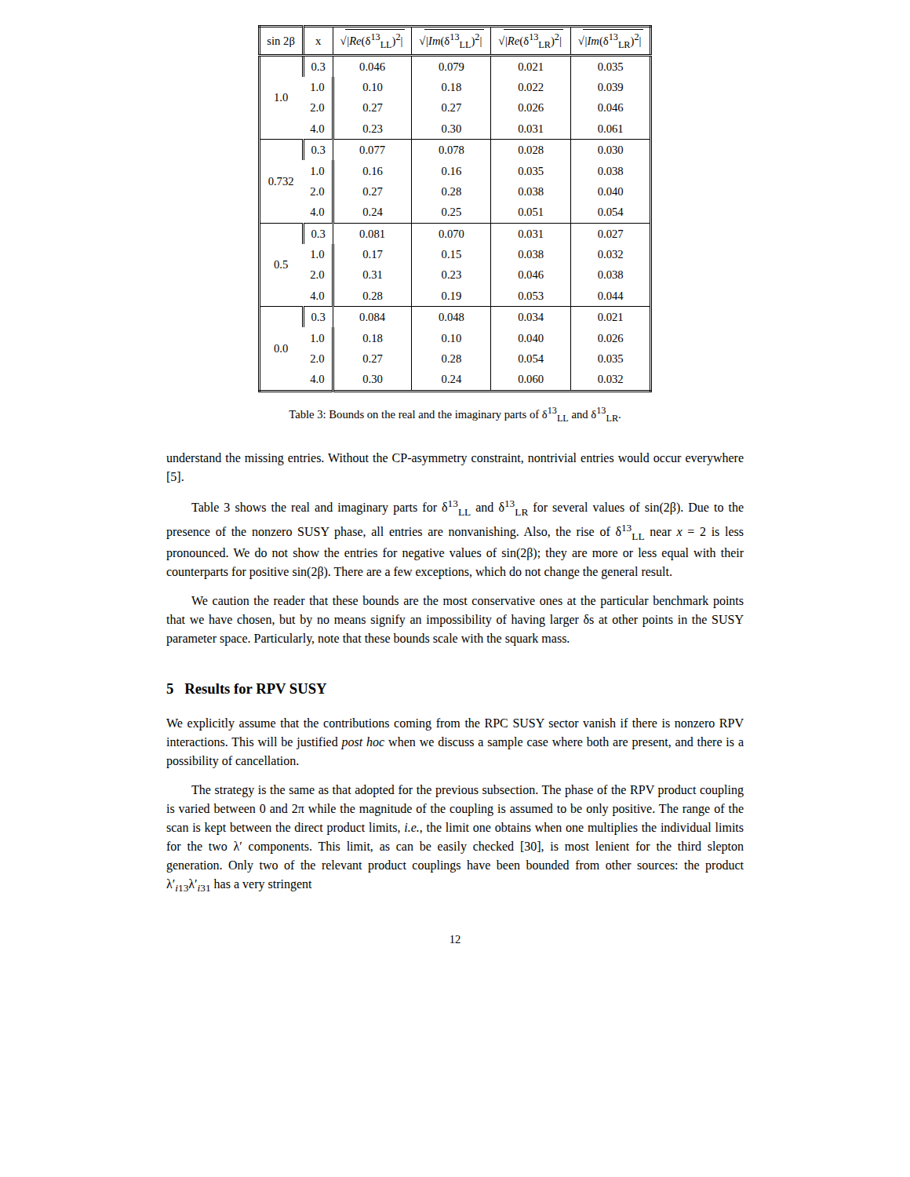| sin 2β | x | √ / Re (δ 13 LL ) 2 / | √ / Im (δ 13 LL ) 2 / | √ / Re (δ 13 LR ) 2 / | √ / Im (δ 13 LR ) 2 / |
| --- | --- | --- | --- | --- | --- |
| 1.0 | 0.3 | 0.046 | 0.079 | 0.021 | 0.035 |
| 1.0 | 0.10 | 0.18 | 0.022 | 0.039 |
| 2.0 | 0.27 | 0.27 | 0.026 | 0.046 |
| 4.0 | 0.23 | 0.30 | 0.031 | 0.061 |
| 0.732 | 0.3 | 0.077 | 0.078 | 0.028 | 0.030 |
| 1.0 | 0.16 | 0.16 | 0.035 | 0.038 |
| 2.0 | 0.27 | 0.28 | 0.038 | 0.040 |
| 4.0 | 0.24 | 0.25 | 0.051 | 0.054 |
| 0.5 | 0.3 | 0.081 | 0.070 | 0.031 | 0.027 |
| 1.0 | 0.17 | 0.15 | 0.038 | 0.032 |
| 2.0 | 0.31 | 0.23 | 0.046 | 0.038 |
| 4.0 | 0.28 | 0.19 | 0.053 | 0.044 |
| 0.0 | 0.3 | 0.084 | 0.048 | 0.034 | 0.021 |
| 1.0 | 0.18 | 0.10 | 0.040 | 0.026 |
| 2.0 | 0.27 | 0.28 | 0.054 | 0.035 |
| 4.0 | 0.30 | 0.24 | 0.060 | 0.032 |
Table 3: Bounds on the real and the imaginary parts of δ13LL and δ13LR.
understand the missing entries. Without the CP-asymmetry constraint, nontrivial entries would occur everywhere [5].
Table 3 shows the real and imaginary parts for δ13LL and δ13LR for several values of sin(2β). Due to the presence of the nonzero SUSY phase, all entries are nonvanishing. Also, the rise of δ13LL near x = 2 is less pronounced. We do not show the entries for negative values of sin(2β); they are more or less equal with their counterparts for positive sin(2β). There are a few exceptions, which do not change the general result.
We caution the reader that these bounds are the most conservative ones at the particular benchmark points that we have chosen, but by no means signify an impossibility of having larger δs at other points in the SUSY parameter space. Particularly, note that these bounds scale with the squark mass.
5 Results for RPV SUSY
We explicitly assume that the contributions coming from the RPC SUSY sector vanish if there is nonzero RPV interactions. This will be justified post hoc when we discuss a sample case where both are present, and there is a possibility of cancellation.
The strategy is the same as that adopted for the previous subsection. The phase of the RPV product coupling is varied between 0 and 2π while the magnitude of the coupling is assumed to be only positive. The range of the scan is kept between the direct product limits, i.e., the limit one obtains when one multiplies the individual limits for the two λ′ components. This limit, as can be easily checked [30], is most lenient for the third slepton generation. Only two of the relevant product couplings have been bounded from other sources: the product λ′i13λ′i31 has a very stringent
12